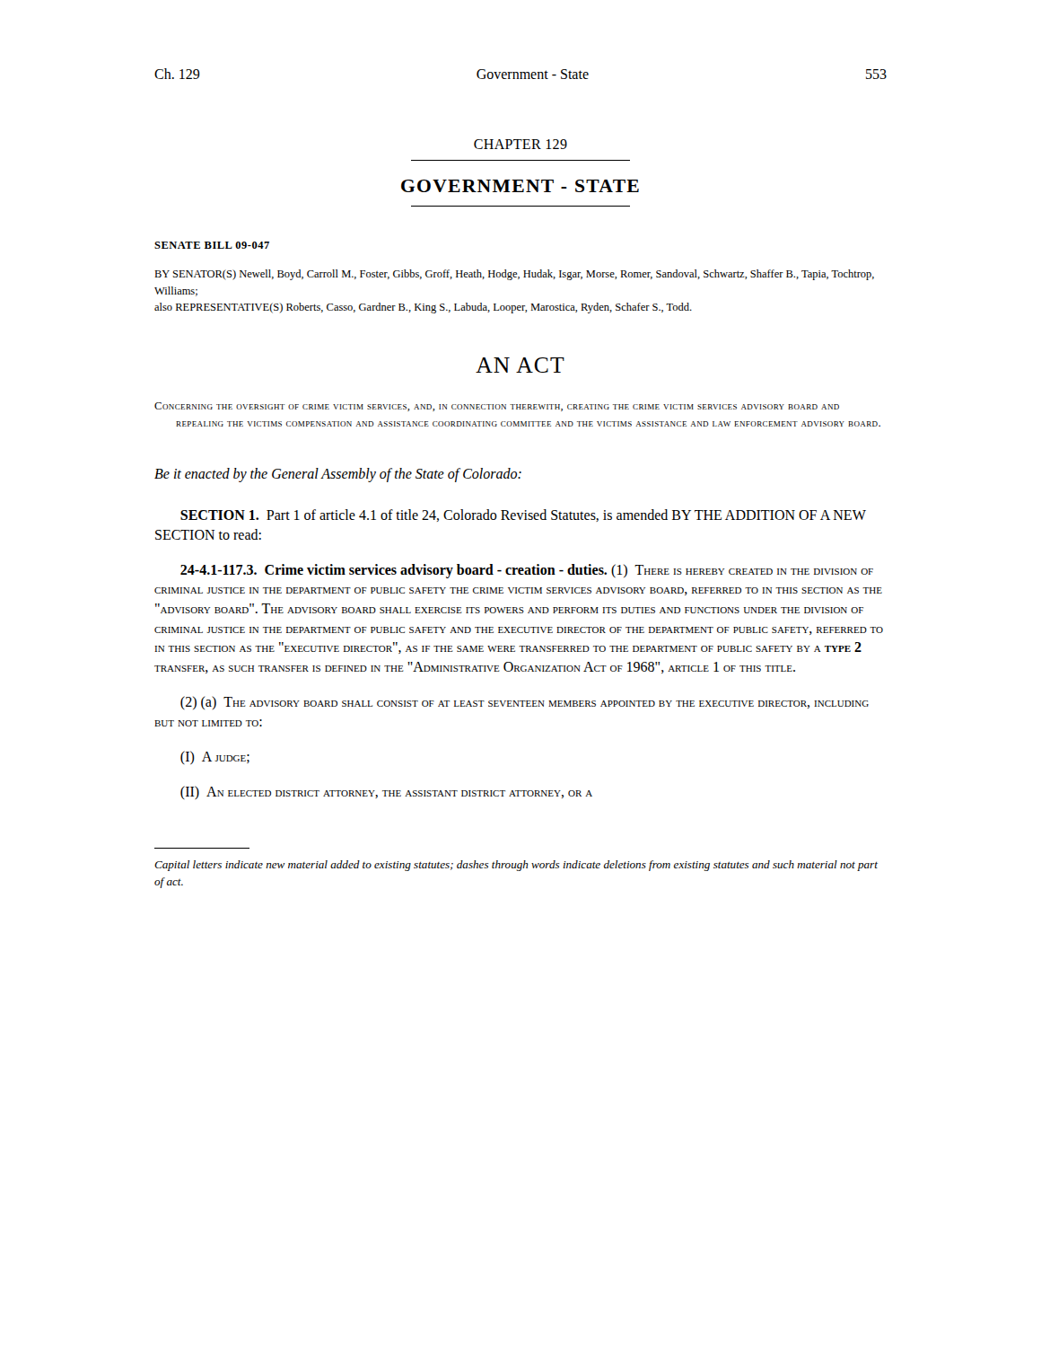Ch. 129 Government - State 553
CHAPTER 129
GOVERNMENT - STATE
SENATE BILL 09-047
BY SENATOR(S) Newell, Boyd, Carroll M., Foster, Gibbs, Groff, Heath, Hodge, Hudak, Isgar, Morse, Romer, Sandoval, Schwartz, Shaffer B., Tapia, Tochtrop, Williams;
also REPRESENTATIVE(S) Roberts, Casso, Gardner B., King S., Labuda, Looper, Marostica, Ryden, Schafer S., Todd.
AN ACT
Concerning the oversight of crime victim services, and, in connection therewith, creating the crime victim services advisory board and repealing the victims compensation and assistance coordinating committee and the victims assistance and law enforcement advisory board.
Be it enacted by the General Assembly of the State of Colorado:
SECTION 1. Part 1 of article 4.1 of title 24, Colorado Revised Statutes, is amended BY THE ADDITION OF A NEW SECTION to read:
24-4.1-117.3. Crime victim services advisory board - creation - duties. (1) There is hereby created in the division of criminal justice in the department of public safety the crime victim services advisory board, referred to in this section as the "advisory board". The advisory board shall exercise its powers and perform its duties and functions under the division of criminal justice in the department of public safety and the executive director of the department of public safety, referred to in this section as the "executive director", as if the same were transferred to the department of public safety by a type 2 transfer, as such transfer is defined in the "Administrative Organization Act of 1968", article 1 of this title.
(2) (a) The advisory board shall consist of at least seventeen members appointed by the executive director, including but not limited to:
(I) A judge;
(II) An elected district attorney, the assistant district attorney, or a
Capital letters indicate new material added to existing statutes; dashes through words indicate deletions from existing statutes and such material not part of act.